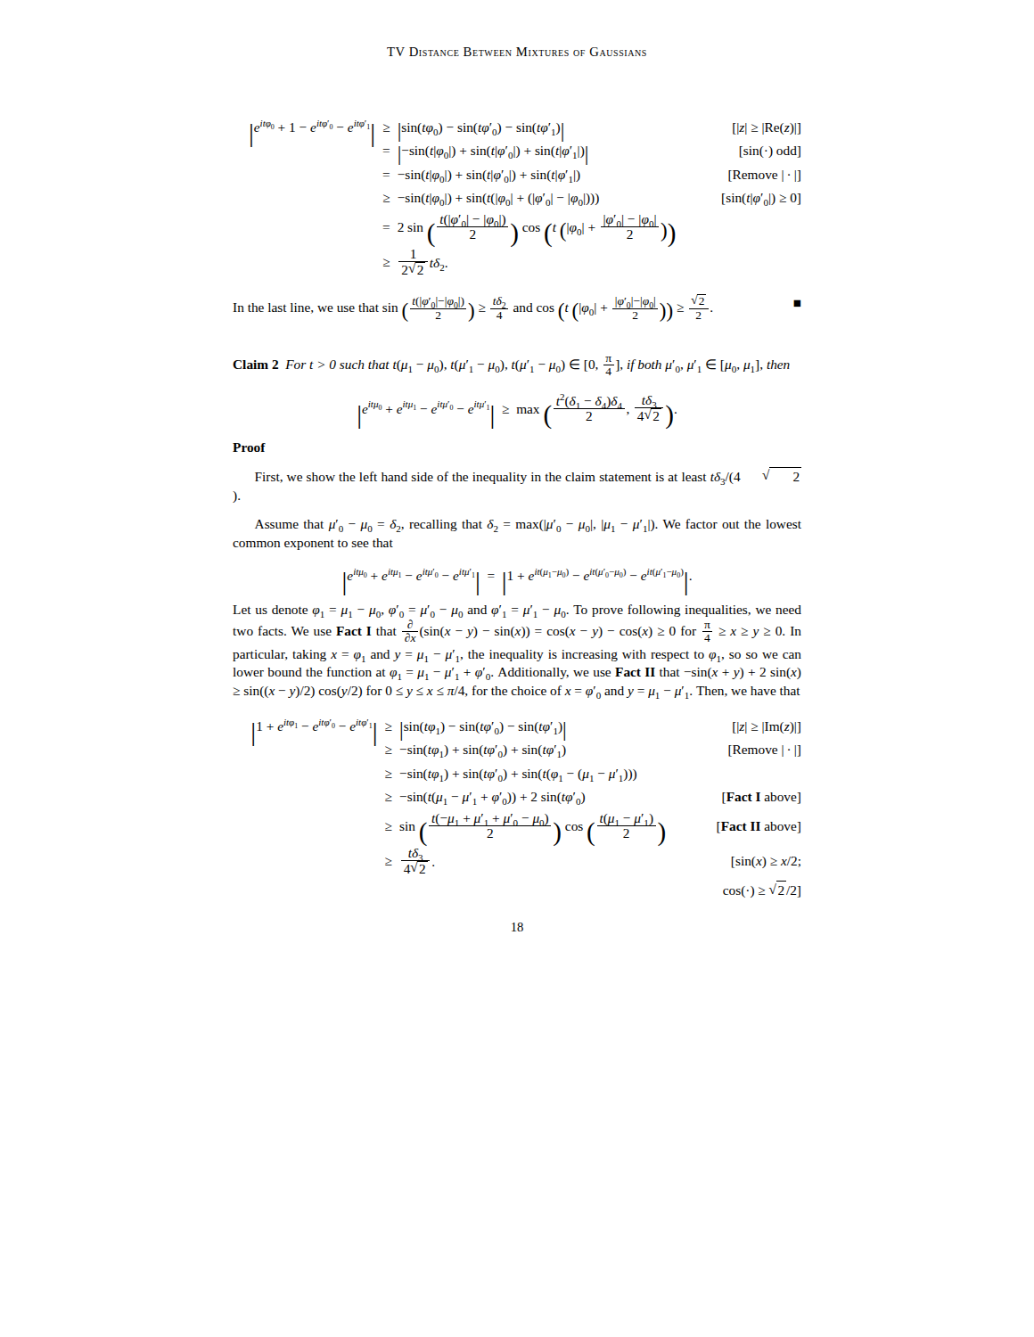TV Distance Between Mixtures of Gaussians
| / e itφ 0 + 1 − e itφ ′ 0 − e itφ ′ 1 / | ≥ | / sin( tφ 0 ) − sin( tφ ′ 0 ) − sin( tφ ′ 1 ) / | [/ z / ≥ /Re( z )/] |
| | = | / −sin( t / φ 0 /) + sin( t / φ ′ 0 /) + sin( t / φ ′ 1 /) / | [sin(·) odd] |
| | = | −sin( t / φ 0 /) + sin( t / φ ′ 0 /) + sin( t / φ ′ 1 /) | [Remove / · /] |
| | ≥ | −sin( t / φ 0 /) + sin( t (/ φ 0 / + (/ φ ′ 0 / − / φ 0 /))) | [sin( t / φ ′ 0 /) ≥ 0] |
| | = | 2 sin ( t (/ φ ′ 0 / − / φ 0 /) 2 ) cos ( t ( / φ 0 / + / φ ′ 0 / − / φ 0 / 2 ) ) | |
| | ≥ | 1 2 2 tδ 2 . | |
In the last line, we use that sin (t(|φ′0|−|φ0|) 2) ≥ tδ24 and cos (t (|φ0| + |φ′0|−|φ0|2)) ≥ 22.■
Claim 2 For t > 0 such that t(μ1 − μ0), t(μ′1 − μ0), t(μ′1 − μ0) ∈ [0, π 4], if both μ′0, μ′1 ∈ [μ0, μ1], then
|eitμ0 + eitμ1 − eitμ′0 − eitμ′1| ≥ max (t2(δ1 − δ4)δ42, tδ342).
Proof
First, we show the left hand side of the inequality in the claim statement is at least tδ3/(42).
Assume that μ′0 − μ0 = δ2, recalling that δ2 = max(|μ′0 − μ0|, |μ1 − μ′1|). We factor out the lowest common exponent to see that
|eitμ0 + eitμ1 − eitμ′0 − eitμ′1| = |1 + eit(μ1−μ0) − eit(μ′0−μ0) − eit(μ′1−μ0)|.
Let us denote φ1 = μ1 − μ0, φ′0 = μ′0 − μ0 and φ′1 = μ′1 − μ0. To prove following inequalities, we need two facts. We use Fact I that ∂∂x(sin(x − y) − sin(x)) = cos(x − y) − cos(x) ≥ 0 for π 4 ≥ x ≥ y ≥ 0. In particular, taking x = φ1 and y = μ1 − μ′1, the inequality is increasing with respect to φ1, so so we can lower bound the function at φ1 = μ1 − μ′1 + φ′0. Additionally, we use Fact II that −sin(x + y) + 2 sin(x) ≥ sin((x − y)/2) cos(y/2) for 0 ≤ y ≤ x ≤ π/4, for the choice of x = φ′0 and y = μ1 − μ′1. Then, we have that
| / 1 + e itφ 1 − e itφ ′ 0 − e itφ ′ 1 / | ≥ | / sin( tφ 1 ) − sin( tφ ′ 0 ) − sin( tφ ′ 1 ) / | [/ z / ≥ /Im( z )/] |
| | ≥ | −sin( tφ 1 ) + sin( tφ ′ 0 ) + sin( tφ ′ 1 ) | [Remove / · /] |
| | ≥ | −sin( tφ 1 ) + sin( tφ ′ 0 ) + sin( t ( φ 1 − ( μ 1 − μ ′ 1 ))) | |
| | ≥ | −sin( t ( μ 1 − μ ′ 1 + φ ′ 0 )) + 2 sin( tφ ′ 0 ) | [ Fact I above] |
| | ≥ | sin ( t (− μ 1 + μ ′ 1 + μ ′ 0 − μ 0 ) 2 ) cos ( t ( μ 1 − μ ′ 1 ) 2 ) | [ Fact II above] |
| | ≥ | tδ 3 4 2 . | [sin( x ) ≥ x /2; |
| | | | cos(·) ≥ 2 /2] |
18